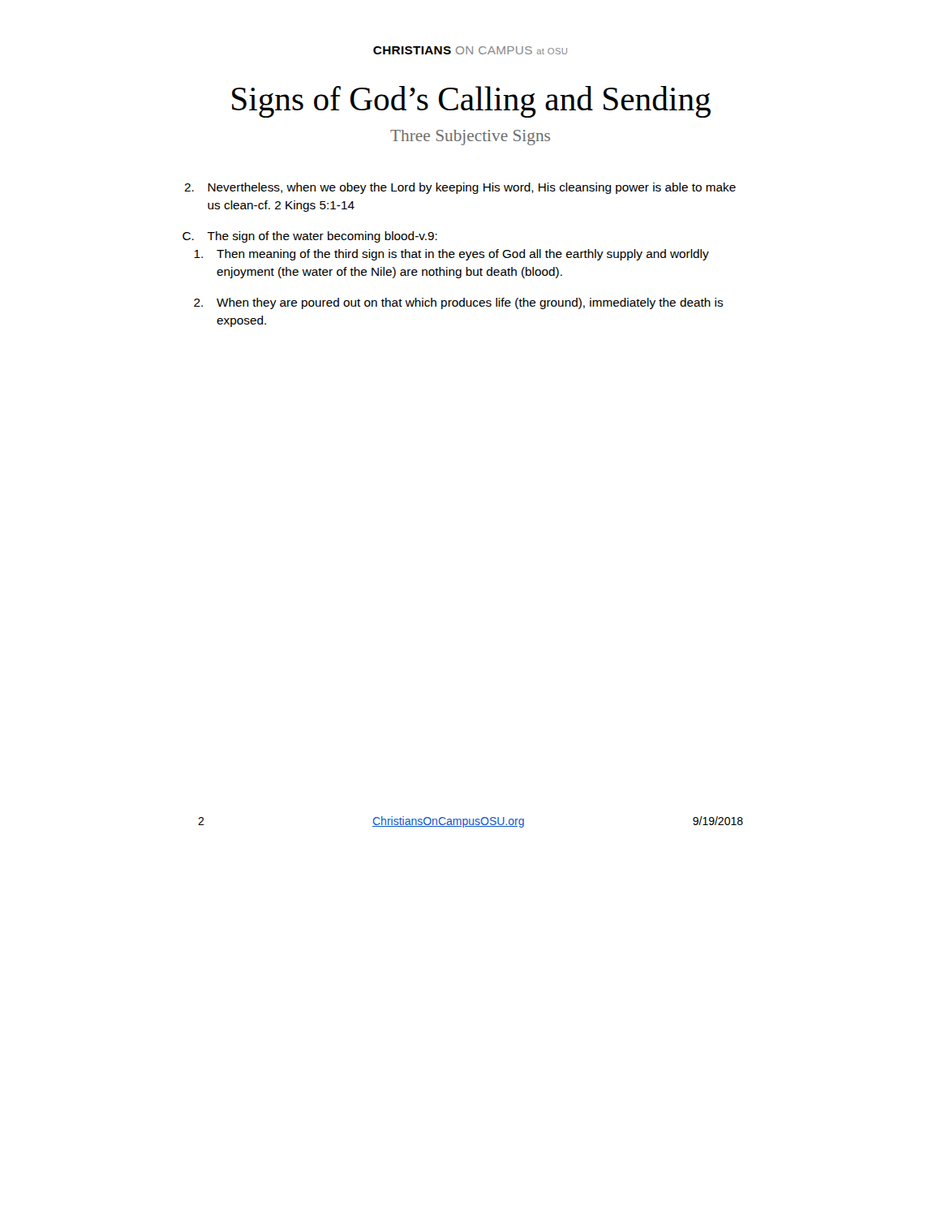CHRISTIANS ON CAMPUS at OSU
Signs of God’s Calling and Sending
Three Subjective Signs
Nevertheless, when we obey the Lord by keeping His word, His cleansing power is able to make us clean-cf. 2 Kings 5:1-14
The sign of the water becoming blood-v.9:
Then meaning of the third sign is that in the eyes of God all the earthly supply and worldly enjoyment (the water of the Nile) are nothing but death (blood).
When they are poured out on that which produces life (the ground), immediately the death is exposed.
2
ChristiansOnCampusOSU.org
9/19/2018